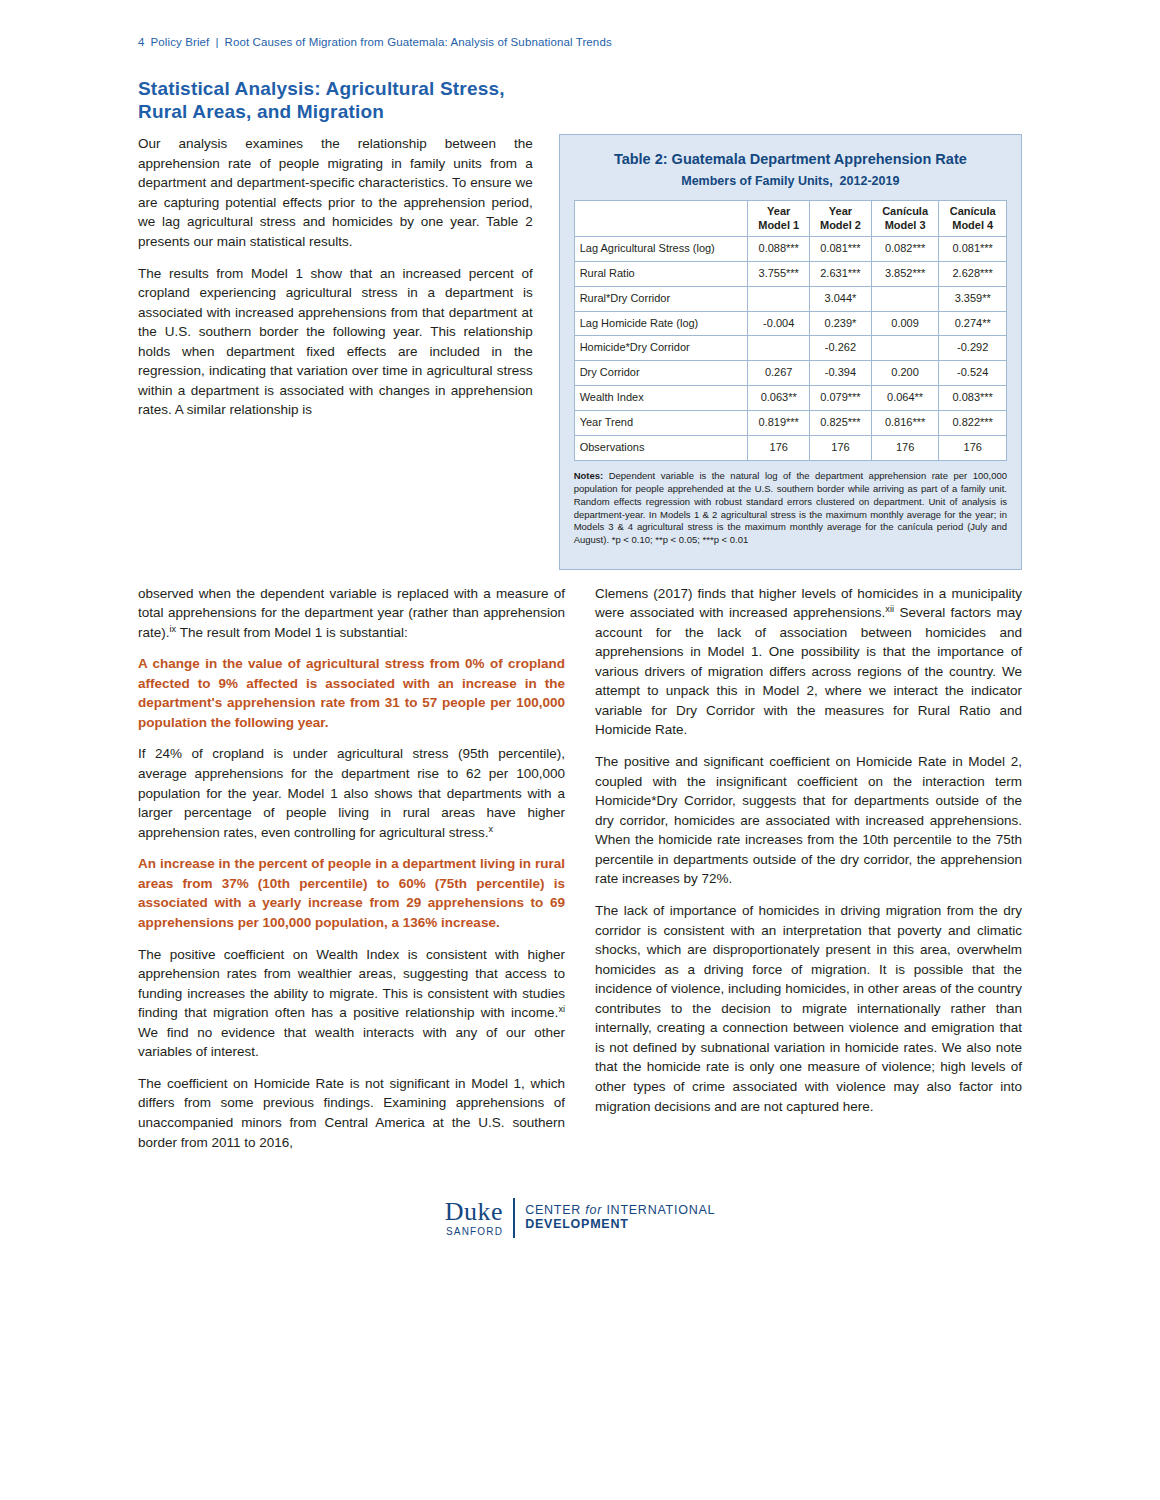4 Policy Brief|Root Causes of Migration from Guatemala: Analysis of Subnational Trends
Statistical Analysis: Agricultural Stress, Rural Areas, and Migration
Our analysis examines the relationship between the apprehension rate of people migrating in family units from a department and department-specific characteristics. To ensure we are capturing potential effects prior to the apprehension period, we lag agricultural stress and homicides by one year. Table 2 presents our main statistical results.
The results from Model 1 show that an increased percent of cropland experiencing agricultural stress in a department is associated with increased apprehensions from that department at the U.S. southern border the following year. This relationship holds when department fixed effects are included in the regression, indicating that variation over time in agricultural stress within a department is associated with changes in apprehension rates. A similar relationship is
Table 2: Guatemala Department Apprehension Rate
Members of Family Units, 2012-2019
| | Year Model 1 | Year Model 2 | Canícula Model 3 | Canícula Model 4 |
| --- | --- | --- | --- | --- |
| Lag Agricultural Stress (log) | 0.088*** | 0.081*** | 0.082*** | 0.081*** |
| Rural Ratio | 3.755*** | 2.631*** | 3.852*** | 2.628*** |
| Rural*Dry Corridor | | 3.044* | | 3.359** |
| Lag Homicide Rate (log) | -0.004 | 0.239* | 0.009 | 0.274** |
| Homicide*Dry Corridor | | -0.262 | | -0.292 |
| Dry Corridor | 0.267 | -0.394 | 0.200 | -0.524 |
| Wealth Index | 0.063** | 0.079*** | 0.064** | 0.083*** |
| Year Trend | 0.819*** | 0.825*** | 0.816*** | 0.822*** |
| Observations | 176 | 176 | 176 | 176 |
Notes: Dependent variable is the natural log of the department apprehension rate per 100,000 population for people apprehended at the U.S. southern border while arriving as part of a family unit. Random effects regression with robust standard errors clustered on department. Unit of analysis is department-year. In Models 1 & 2 agricultural stress is the maximum monthly average for the year; in Models 3 & 4 agricultural stress is the maximum monthly average for the canícula period (July and August). *p < 0.10; **p < 0.05; ***p < 0.01
observed when the dependent variable is replaced with a measure of total apprehensions for the department year (rather than apprehension rate).ix The result from Model 1 is substantial:
A change in the value of agricultural stress from 0% of cropland affected to 9% affected is associated with an increase in the department's apprehension rate from 31 to 57 people per 100,000 population the following year.
If 24% of cropland is under agricultural stress (95th percentile), average apprehensions for the department rise to 62 per 100,000 population for the year. Model 1 also shows that departments with a larger percentage of people living in rural areas have higher apprehension rates, even controlling for agricultural stress.x
An increase in the percent of people in a department living in rural areas from 37% (10th percentile) to 60% (75th percentile) is associated with a yearly increase from 29 apprehensions to 69 apprehensions per 100,000 population, a 136% increase.
The positive coefficient on Wealth Index is consistent with higher apprehension rates from wealthier areas, suggesting that access to funding increases the ability to migrate. This is consistent with studies finding that migration often has a positive relationship with income.xi We find no evidence that wealth interacts with any of our other variables of interest.
The coefficient on Homicide Rate is not significant in Model 1, which differs from some previous findings. Examining apprehensions of unaccompanied minors from Central America at the U.S. southern border from 2011 to 2016,
Clemens (2017) finds that higher levels of homicides in a municipality were associated with increased apprehensions.xii Several factors may account for the lack of association between homicides and apprehensions in Model 1. One possibility is that the importance of various drivers of migration differs across regions of the country. We attempt to unpack this in Model 2, where we interact the indicator variable for Dry Corridor with the measures for Rural Ratio and Homicide Rate.
The positive and significant coefficient on Homicide Rate in Model 2, coupled with the insignificant coefficient on the interaction term Homicide*Dry Corridor, suggests that for departments outside of the dry corridor, homicides are associated with increased apprehensions. When the homicide rate increases from the 10th percentile to the 75th percentile in departments outside of the dry corridor, the apprehension rate increases by 72%.
The lack of importance of homicides in driving migration from the dry corridor is consistent with an interpretation that poverty and climatic shocks, which are disproportionately present in this area, overwhelm homicides as a driving force of migration. It is possible that the incidence of violence, including homicides, in other areas of the country contributes to the decision to migrate internationally rather than internally, creating a connection between violence and emigration that is not defined by subnational variation in homicide rates. We also note that the homicide rate is only one measure of violence; high levels of other types of crime associated with violence may also factor into migration decisions and are not captured here.
Duke SANFORD
CENTER for INTERNATIONAL DEVELOPMENT